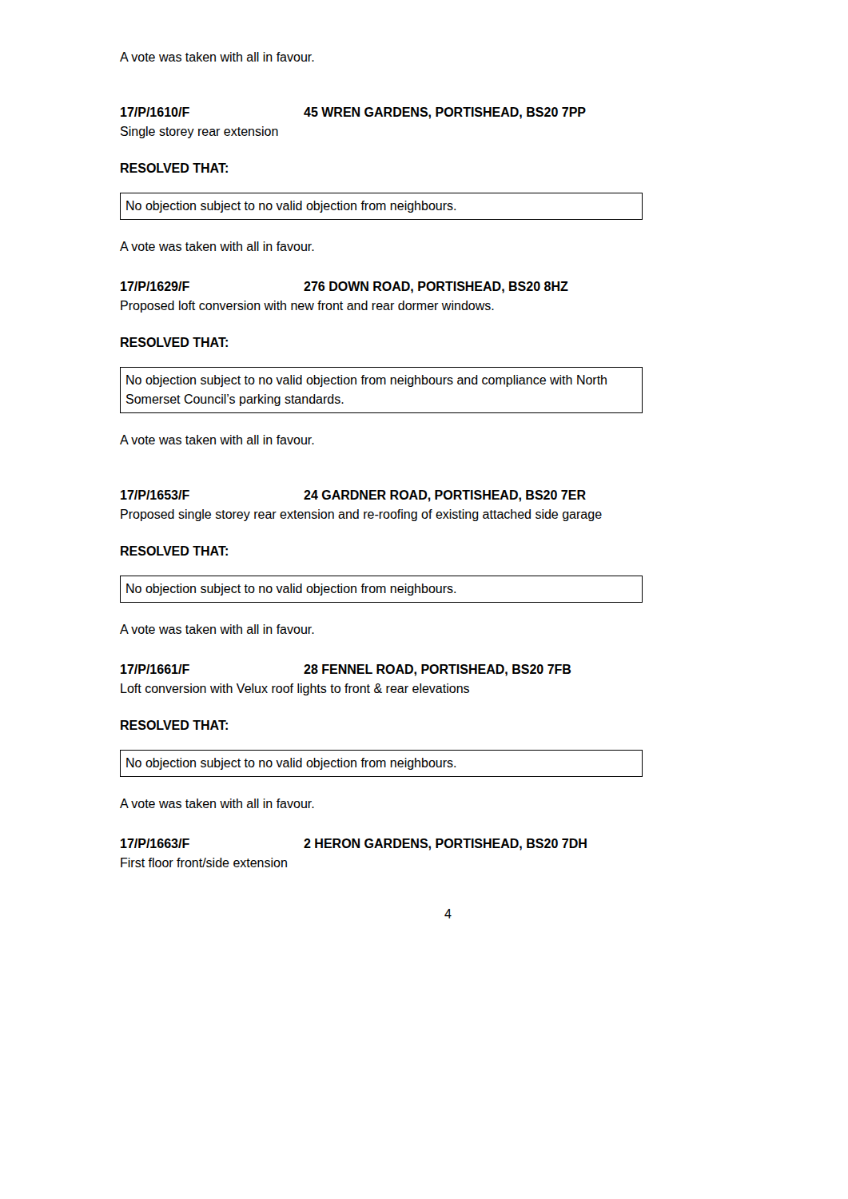A vote was taken with all in favour.
17/P/1610/F45 WREN GARDENS, PORTISHEAD, BS20 7PP
Single storey rear extension
RESOLVED THAT:
No objection subject to no valid objection from neighbours.
A vote was taken with all in favour.
17/P/1629/F276 DOWN ROAD, PORTISHEAD, BS20 8HZ
Proposed loft conversion with new front and rear dormer windows.
RESOLVED THAT:
No objection subject to no valid objection from neighbours and compliance with North Somerset Council’s parking standards.
A vote was taken with all in favour.
17/P/1653/F24 GARDNER ROAD, PORTISHEAD, BS20 7ER
Proposed single storey rear extension and re-roofing of existing attached side garage
RESOLVED THAT:
No objection subject to no valid objection from neighbours.
A vote was taken with all in favour.
17/P/1661/F28 FENNEL ROAD, PORTISHEAD, BS20 7FB
Loft conversion with Velux roof lights to front & rear elevations
RESOLVED THAT:
No objection subject to no valid objection from neighbours.
A vote was taken with all in favour.
17/P/1663/F2 HERON GARDENS, PORTISHEAD, BS20 7DH
First floor front/side extension
4